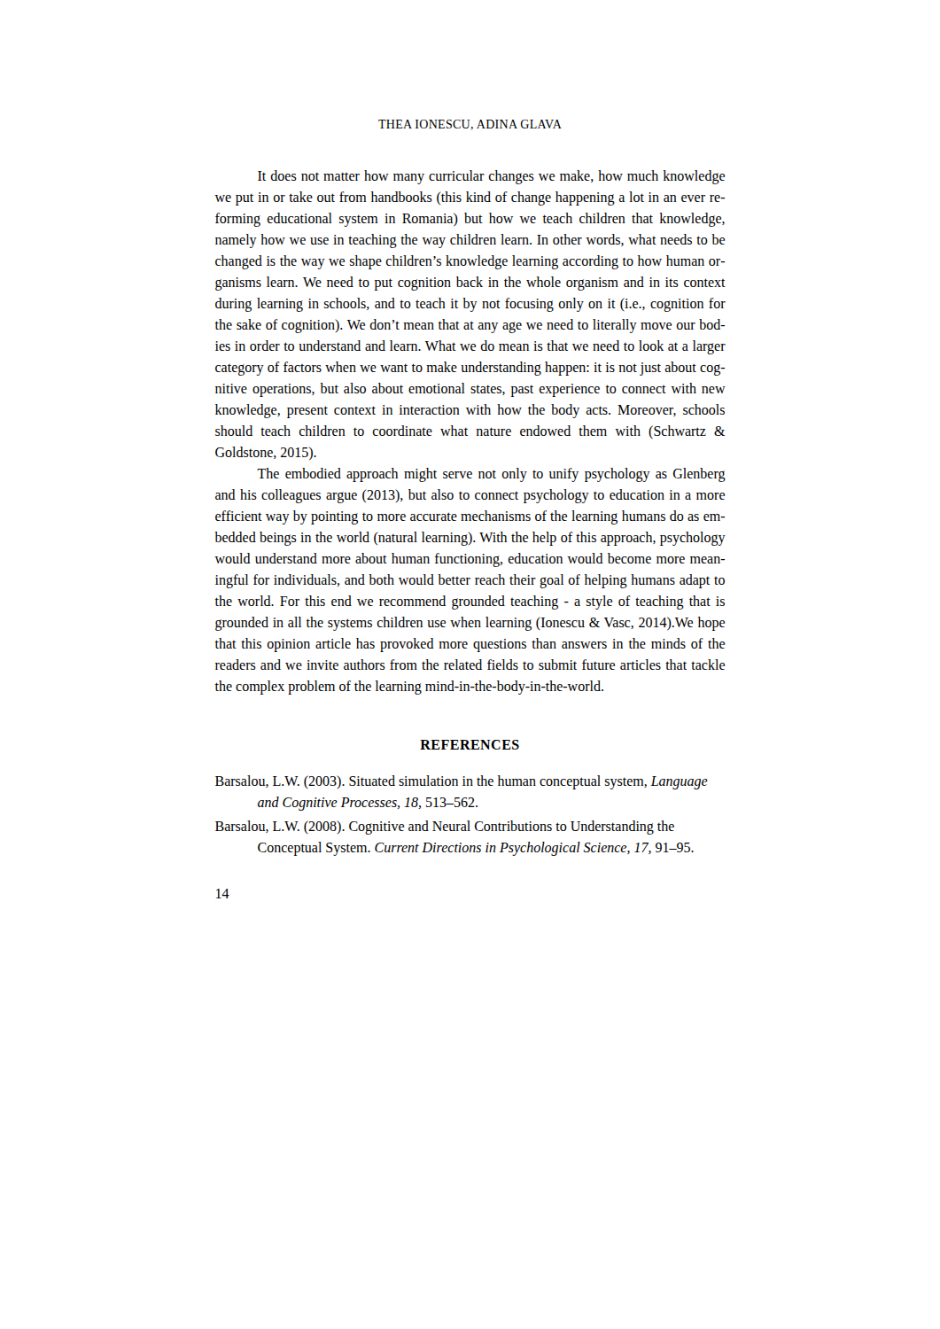THEA IONESCU, ADINA GLAVA
It does not matter how many curricular changes we make, how much knowledge we put in or take out from handbooks (this kind of change happening a lot in an ever reforming educational system in Romania) but how we teach children that knowledge, namely how we use in teaching the way children learn. In other words, what needs to be changed is the way we shape children’s knowledge learning according to how human organisms learn. We need to put cognition back in the whole organism and in its context during learning in schools, and to teach it by not focusing only on it (i.e., cognition for the sake of cognition). We don’t mean that at any age we need to literally move our bodies in order to understand and learn. What we do mean is that we need to look at a larger category of factors when we want to make understanding happen: it is not just about cognitive operations, but also about emotional states, past experience to connect with new knowledge, present context in interaction with how the body acts. Moreover, schools should teach children to coordinate what nature endowed them with (Schwartz & Goldstone, 2015).
The embodied approach might serve not only to unify psychology as Glenberg and his colleagues argue (2013), but also to connect psychology to education in a more efficient way by pointing to more accurate mechanisms of the learning humans do as embedded beings in the world (natural learning). With the help of this approach, psychology would understand more about human functioning, education would become more meaningful for individuals, and both would better reach their goal of helping humans adapt to the world. For this end we recommend grounded teaching - a style of teaching that is grounded in all the systems children use when learning (Ionescu & Vasc, 2014).We hope that this opinion article has provoked more questions than answers in the minds of the readers and we invite authors from the related fields to submit future articles that tackle the complex problem of the learning mind-in-the-body-in-the-world.
REFERENCES
Barsalou, L.W. (2003). Situated simulation in the human conceptual system, Language and Cognitive Processes, 18, 513–562.
Barsalou, L.W. (2008). Cognitive and Neural Contributions to Understanding the Conceptual System. Current Directions in Psychological Science, 17, 91–95.
14